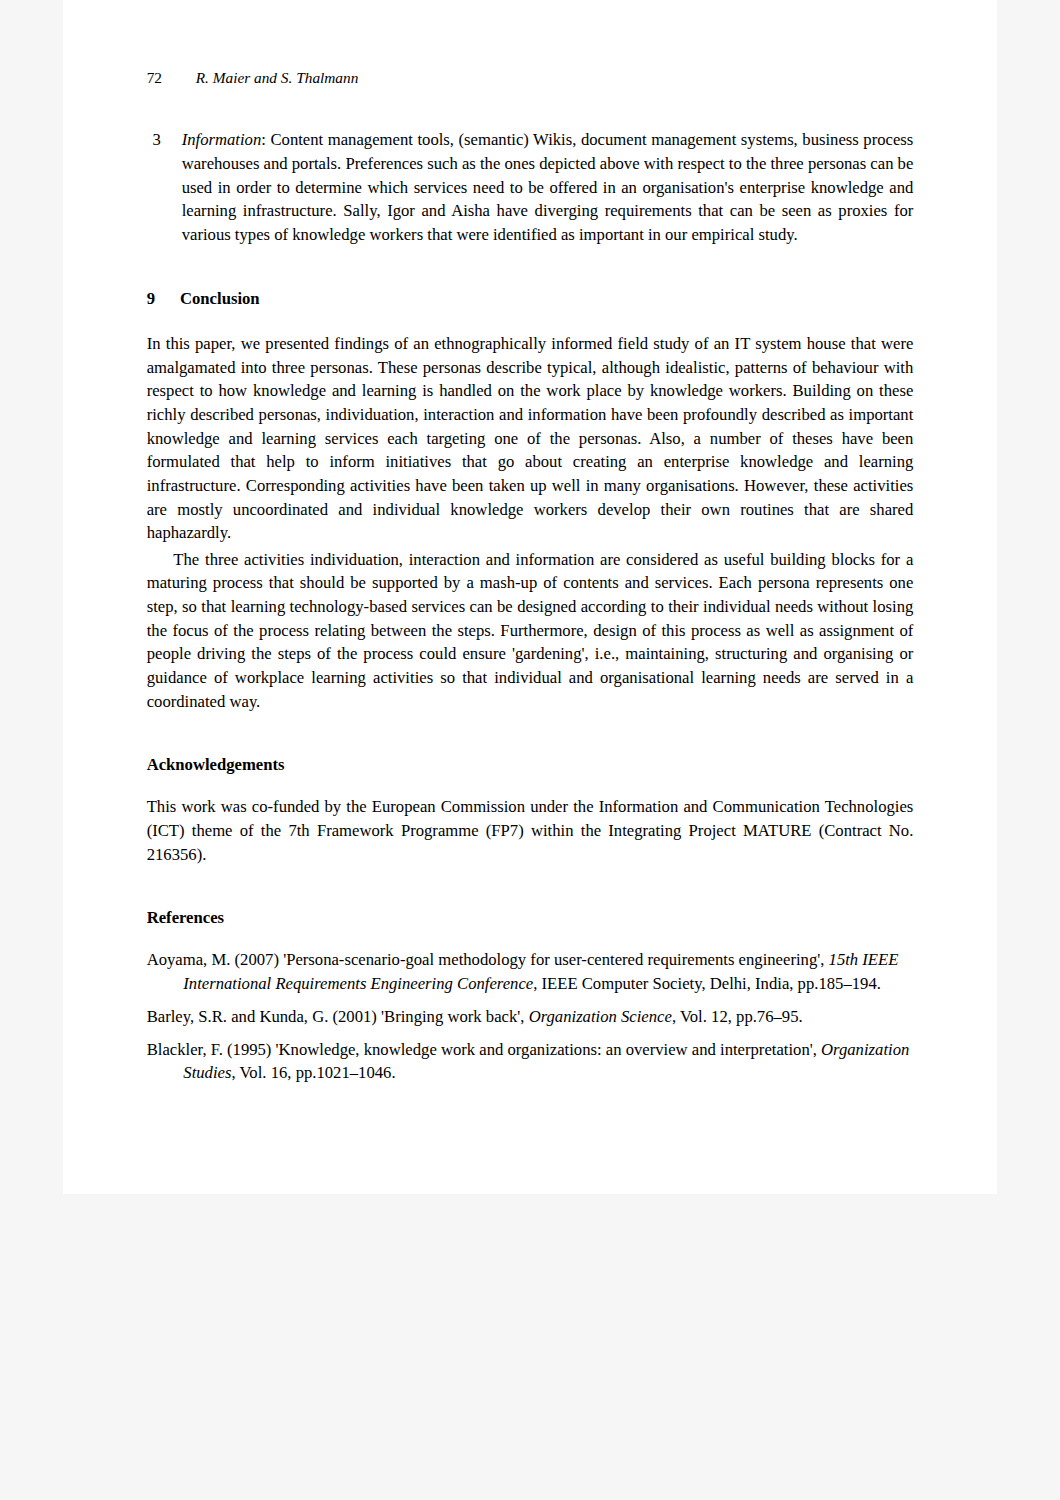72 R. Maier and S. Thalmann
Information: Content management tools, (semantic) Wikis, document management systems, business process warehouses and portals. Preferences such as the ones depicted above with respect to the three personas can be used in order to determine which services need to be offered in an organisation's enterprise knowledge and learning infrastructure. Sally, Igor and Aisha have diverging requirements that can be seen as proxies for various types of knowledge workers that were identified as important in our empirical study.
9 Conclusion
In this paper, we presented findings of an ethnographically informed field study of an IT system house that were amalgamated into three personas. These personas describe typical, although idealistic, patterns of behaviour with respect to how knowledge and learning is handled on the work place by knowledge workers. Building on these richly described personas, individuation, interaction and information have been profoundly described as important knowledge and learning services each targeting one of the personas. Also, a number of theses have been formulated that help to inform initiatives that go about creating an enterprise knowledge and learning infrastructure. Corresponding activities have been taken up well in many organisations. However, these activities are mostly uncoordinated and individual knowledge workers develop their own routines that are shared haphazardly.
The three activities individuation, interaction and information are considered as useful building blocks for a maturing process that should be supported by a mash-up of contents and services. Each persona represents one step, so that learning technology-based services can be designed according to their individual needs without losing the focus of the process relating between the steps. Furthermore, design of this process as well as assignment of people driving the steps of the process could ensure 'gardening', i.e., maintaining, structuring and organising or guidance of workplace learning activities so that individual and organisational learning needs are served in a coordinated way.
Acknowledgements
This work was co-funded by the European Commission under the Information and Communication Technologies (ICT) theme of the 7th Framework Programme (FP7) within the Integrating Project MATURE (Contract No. 216356).
References
Aoyama, M. (2007) 'Persona-scenario-goal methodology for user-centered requirements engineering', 15th IEEE International Requirements Engineering Conference, IEEE Computer Society, Delhi, India, pp.185–194.
Barley, S.R. and Kunda, G. (2001) 'Bringing work back', Organization Science, Vol. 12, pp.76–95.
Blackler, F. (1995) 'Knowledge, knowledge work and organizations: an overview and interpretation', Organization Studies, Vol. 16, pp.1021–1046.